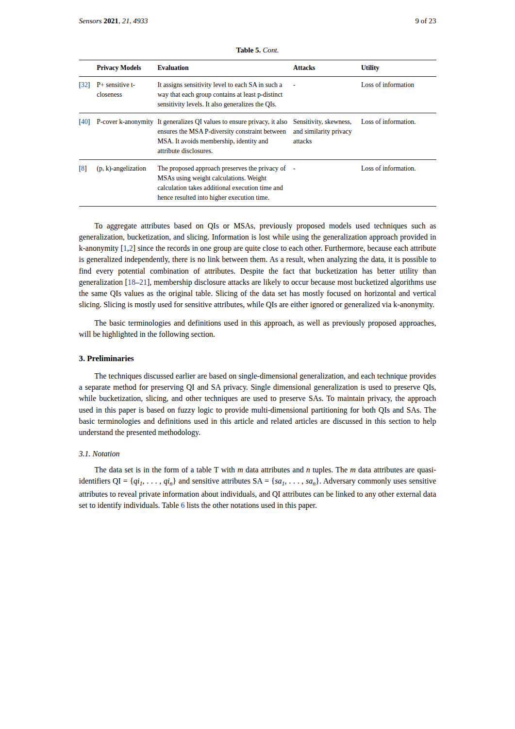Sensors 2021, 21, 4933 9 of 23
Table 5. Cont.
| | Privacy Models | Evaluation | Attacks | Utility |
| --- | --- | --- | --- | --- |
| [ 32 ] | P+ sensitive t-closeness | It assigns sensitivity level to each SA in such a way that each group contains at least p-distinct sensitivity levels. It also generalizes the QIs. | - | Loss of information |
| [ 40 ] | P-cover k-anonymity | It generalizes QI values to ensure privacy, it also ensures the MSA P-diversity constraint between MSA. It avoids membership, identity and attribute disclosures. | Sensitivity, skewness, and similarity privacy attacks | Loss of information. |
| [ 8 ] | (p, k)-angelization | The proposed approach preserves the privacy of MSAs using weight calculations. Weight calculation takes additional execution time and hence resulted into higher execution time. | - | Loss of information. |
To aggregate attributes based on QIs or MSAs, previously proposed models used techniques such as generalization, bucketization, and slicing. Information is lost while using the generalization approach provided in k-anonymity [1,2] since the records in one group are quite close to each other. Furthermore, because each attribute is generalized independently, there is no link between them. As a result, when analyzing the data, it is possible to find every potential combination of attributes. Despite the fact that bucketization has better utility than generalization [18–21], membership disclosure attacks are likely to occur because most bucketized algorithms use the same QIs values as the original table. Slicing of the data set has mostly focused on horizontal and vertical slicing. Slicing is mostly used for sensitive attributes, while QIs are either ignored or generalized via k-anonymity.
The basic terminologies and definitions used in this approach, as well as previously proposed approaches, will be highlighted in the following section.
3. Preliminaries
The techniques discussed earlier are based on single-dimensional generalization, and each technique provides a separate method for preserving QI and SA privacy. Single dimensional generalization is used to preserve QIs, while bucketization, slicing, and other techniques are used to preserve SAs. To maintain privacy, the approach used in this paper is based on fuzzy logic to provide multi-dimensional partitioning for both QIs and SAs. The basic terminologies and definitions used in this article and related articles are discussed in this section to help understand the presented methodology.
3.1. Notation
The data set is in the form of a table T with m data attributes and n tuples. The m data attributes are quasi-identifiers QI = {qi1, . . . , qin} and sensitive attributes SA = {sa1, . . . , san}. Adversary commonly uses sensitive attributes to reveal private information about individuals, and QI attributes can be linked to any other external data set to identify individuals. Table 6 lists the other notations used in this paper.